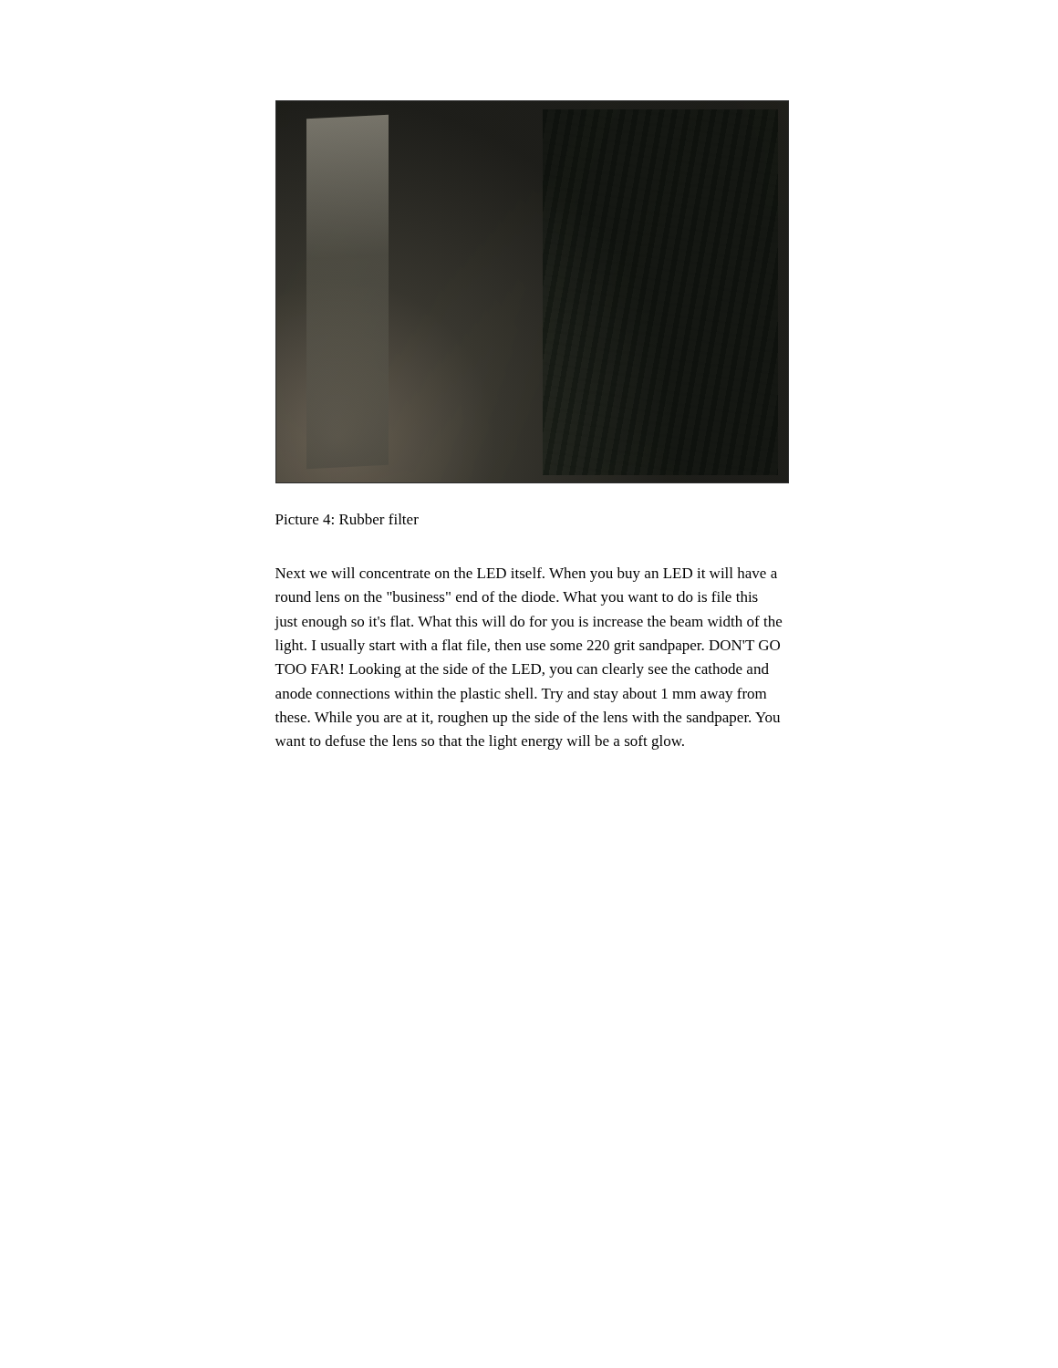Picture 4: Rubber filter
Next we will concentrate on the LED itself. When you buy an LED it will have a round lens on the "business" end of the diode. What you want to do is file this just enough so it's flat. What this will do for you is increase the beam width of the light. I usually start with a flat file, then use some 220 grit sandpaper. DON'T GO TOO FAR! Looking at the side of the LED, you can clearly see the cathode and anode connections within the plastic shell. Try and stay about 1 mm away from these. While you are at it, roughen up the side of the lens with the sandpaper. You want to defuse the lens so that the light energy will be a soft glow.